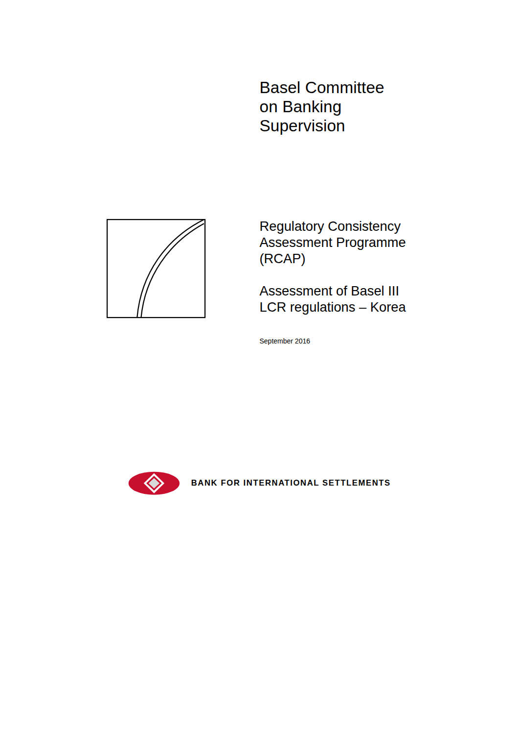Basel Committee
on Banking Supervision
Regulatory Consistency
Assessment Programme
(RCAP)
Assessment of Basel III
LCR regulations – Korea
September 2016
BANK FOR INTERNATIONAL SETTLEMENTS